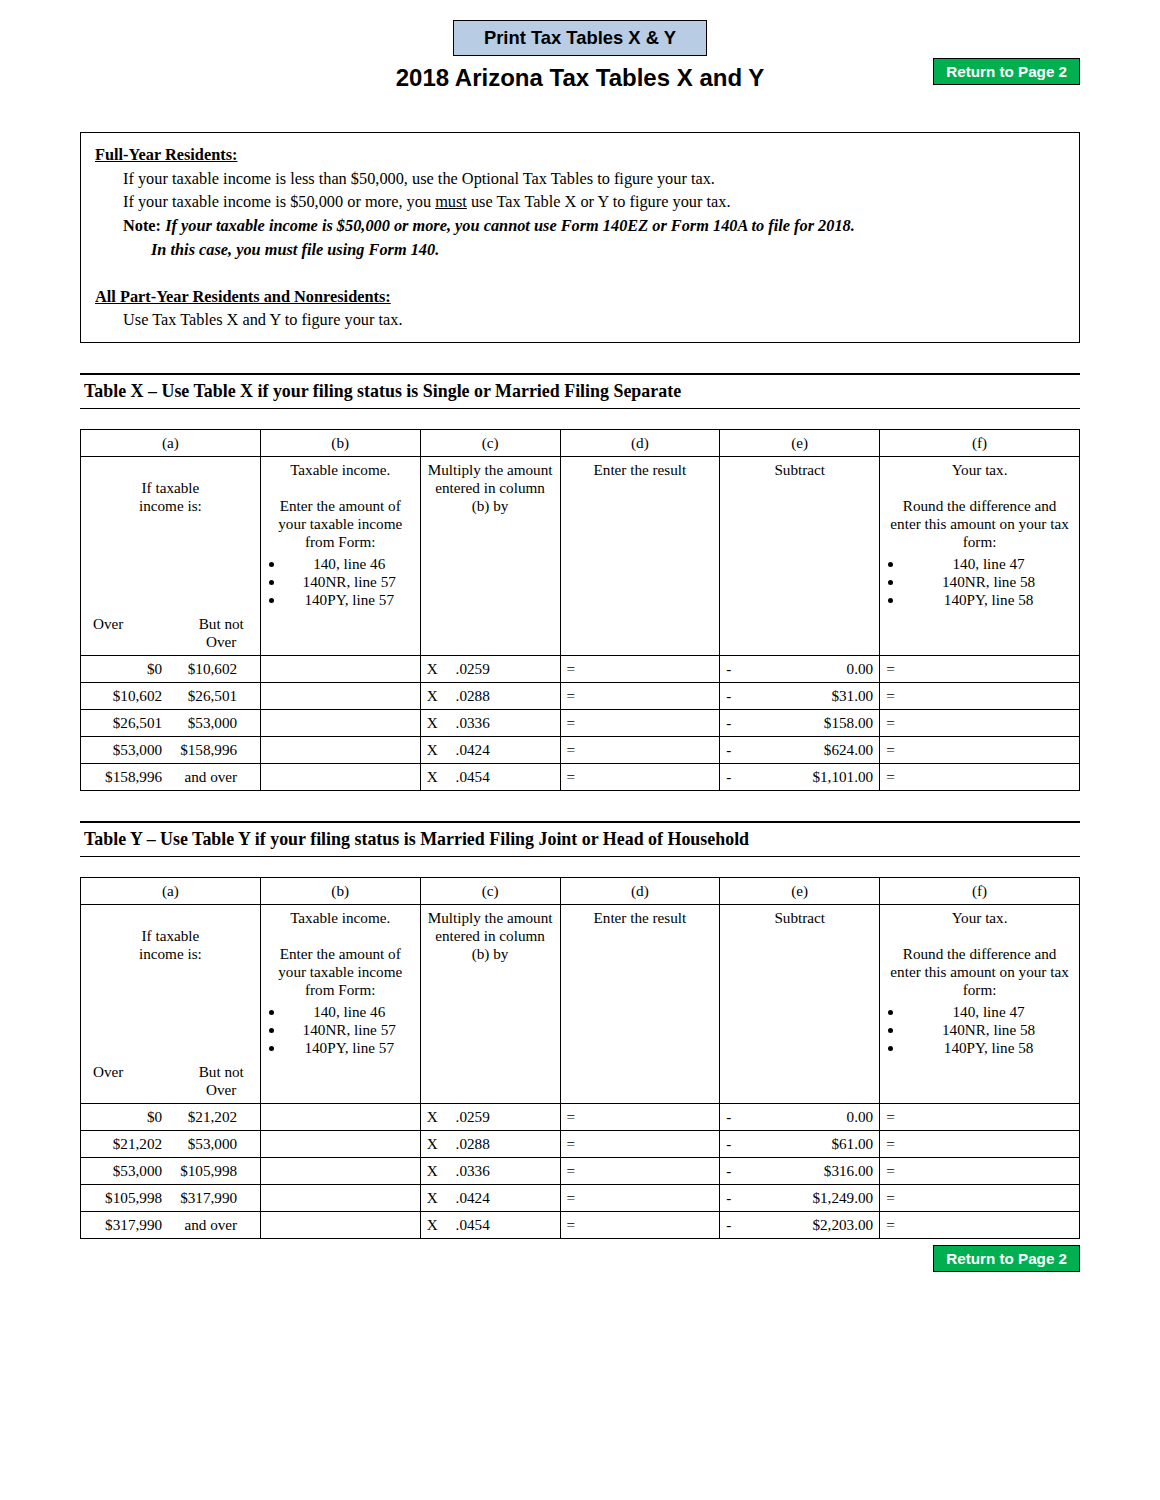Print Tax Tables X & Y
2018 Arizona Tax Tables X and Y
Return to Page 2
Full-Year Residents:
If your taxable income is less than $50,000, use the Optional Tax Tables to figure your tax.
If your taxable income is $50,000 or more, you must use Tax Table X or Y to figure your tax.
Note: If your taxable income is $50,000 or more, you cannot use Form 140EZ or Form 140A to file for 2018.
In this case, you must file using Form 140.
All Part-Year Residents and Nonresidents:
Use Tax Tables X and Y to figure your tax.
Table X – Use Table X if your filing status is Single or Married Filing Separate
| (a) | (b) | (c) | (d) | (e) | (f) |
| --- | --- | --- | --- | --- | --- |
| If taxable income is: Over But not Over | Taxable income. Enter the amount of your taxable income from Form: 140, line 46 140NR, line 57 140PY, line 57 | Multiply the amount entered in column (b) by | Enter the result | Subtract | Your tax. Round the difference and enter this amount on your tax form: 140, line 47 140NR, line 58 140PY, line 58 |
| $0 $10,602 | | X .0259 | = | - 0.00 | = |
| $10,602 $26,501 | | X .0288 | = | - $31.00 | = |
| $26,501 $53,000 | | X .0336 | = | - $158.00 | = |
| $53,000 $158,996 | | X .0424 | = | - $624.00 | = |
| $158,996 and over | | X .0454 | = | - $1,101.00 | = |
Table Y – Use Table Y if your filing status is Married Filing Joint or Head of Household
| (a) | (b) | (c) | (d) | (e) | (f) |
| --- | --- | --- | --- | --- | --- |
| If taxable income is: Over But not Over | Taxable income. Enter the amount of your taxable income from Form: 140, line 46 140NR, line 57 140PY, line 57 | Multiply the amount entered in column (b) by | Enter the result | Subtract | Your tax. Round the difference and enter this amount on your tax form: 140, line 47 140NR, line 58 140PY, line 58 |
| $0 $21,202 | | X .0259 | = | - 0.00 | = |
| $21,202 $53,000 | | X .0288 | = | - $61.00 | = |
| $53,000 $105,998 | | X .0336 | = | - $316.00 | = |
| $105,998 $317,990 | | X .0424 | = | - $1,249.00 | = |
| $317,990 and over | | X .0454 | = | - $2,203.00 | = |
Return to Page 2